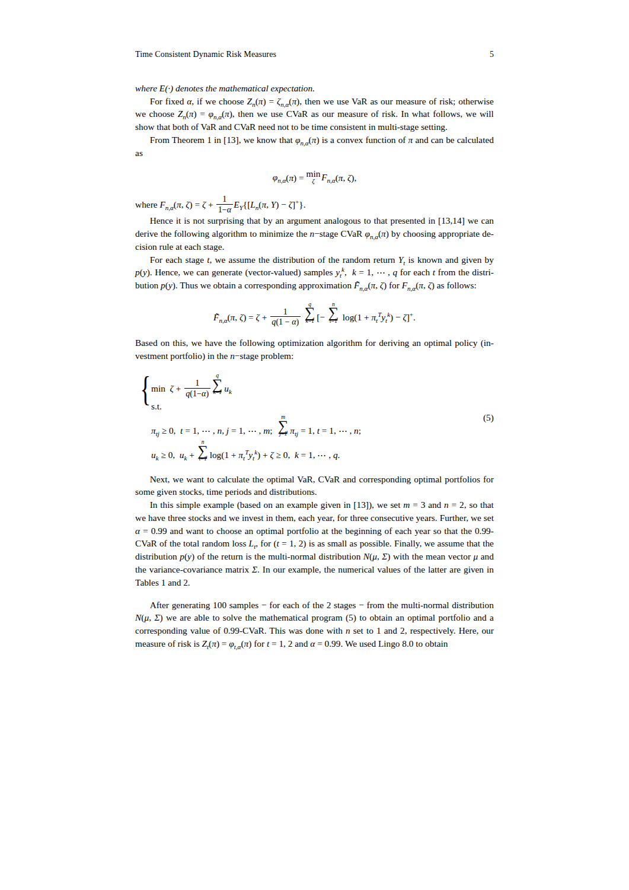Time Consistent Dynamic Risk Measures 5
where E(·) denotes the mathematical expectation.
For fixed α, if we choose Zn(π) = ζn,α(π), then we use VaR as our measure of risk; otherwise we choose Zn(π) = φn,α(π), then we use CVaR as our measure of risk. In what follows, we will show that both of VaR and CVaR need not to be time consistent in multi-stage setting.
From Theorem 1 in [13], we know that φn,α(π) is a convex function of π and can be calculated as
φn,α(π) = min ζ Fn,α(π, ζ),
where Fn,α(π, ζ) = ζ + 11−α EY{[Ln(π, Y) − ζ]+}.
Hence it is not surprising that by an argument analogous to that presented in [13,14] we can derive the following algorithm to minimize the n−stage CVaR φn,α(π) by choosing appropriate decision rule at each stage.
For each stage t, we assume the distribution of the random return Yt is known and given by p(y). Hence, we can generate (vector-valued) samples ytk, k = 1, ⋯ , q for each t from the distribution p(y). Thus we obtain a corresponding approximation F̃n,α(π, ζ) for Fn,α(π, ζ) as follows:
F̃n,α(π, ζ) = ζ + 1 q(1 − α) q∑k=1[− n∑t=1 log(1 + πtTytk) − ζ]+.
Based on this, we have the following optimization algorithm for deriving an optimal policy (investment portfolio) in the n−stage problem:
{
min ζ + 1 q(1−α) q∑k=1 uk
s.t.
πtj ≥ 0, t = 1, ⋯ , n, j = 1, ⋯ , m; m∑j=1 πtj = 1, t = 1, ⋯ , n;
uk ≥ 0, uk + n∑t=1log(1 + πtTytk) + ζ ≥ 0, k = 1, ⋯ , q.
(5)
Next, we want to calculate the optimal VaR, CVaR and corresponding optimal portfolios for some given stocks, time periods and distributions.
In this simple example (based on an example given in [13]), we set m = 3 and n = 2, so that we have three stocks and we invest in them, each year, for three consecutive years. Further, we set α = 0.99 and want to choose an optimal portfolio at the beginning of each year so that the 0.99-CVaR of the total random loss Lt, for (t = 1, 2) is as small as possible. Finally, we assume that the distribution p(y) of the return is the multi-normal distribution N(μ, Σ) with the mean vector μ and the variance-covariance matrix Σ. In our example, the numerical values of the latter are given in Tables 1 and 2.
After generating 100 samples − for each of the 2 stages − from the multi-normal distribution N(μ, Σ) we are able to solve the mathematical program (5) to obtain an optimal portfolio and a corresponding value of 0.99-CVaR. This was done with n set to 1 and 2, respectively. Here, our measure of risk is Zt(π) = φt,α(π) for t = 1, 2 and α = 0.99. We used Lingo 8.0 to obtain